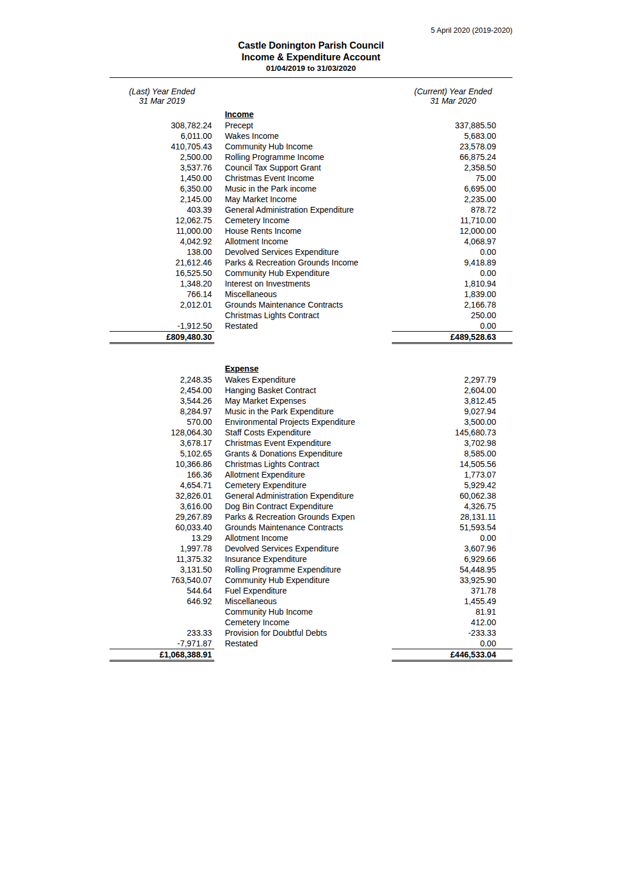5 April 2020 (2019-2020)
Castle Donington Parish Council
Income & Expenditure Account
01/04/2019 to 31/03/2020
| (Last) Year Ended 31 Mar 2019 | | (Current) Year Ended 31 Mar 2020 |
| | Income | |
| 308,782.24 | Precept | 337,885.50 |
| 6,011.00 | Wakes Income | 5,683.00 |
| 410,705.43 | Community Hub Income | 23,578.09 |
| 2,500.00 | Rolling Programme Income | 66,875.24 |
| 3,537.76 | Council Tax Support Grant | 2,358.50 |
| 1,450.00 | Christmas Event Income | 75.00 |
| 6,350.00 | Music in the Park income | 6,695.00 |
| 2,145.00 | May Market Income | 2,235.00 |
| 403.39 | General Administration Expenditure | 878.72 |
| 12,062.75 | Cemetery Income | 11,710.00 |
| 11,000.00 | House Rents Income | 12,000.00 |
| 4,042.92 | Allotment Income | 4,068.97 |
| 138.00 | Devolved Services Expenditure | 0.00 |
| 21,612.46 | Parks & Recreation Grounds Income | 9,418.89 |
| 16,525.50 | Community Hub Expenditure | 0.00 |
| 1,348.20 | Interest on Investments | 1,810.94 |
| 766.14 | Miscellaneous | 1,839.00 |
| 2,012.01 | Grounds Maintenance Contracts | 2,166.78 |
| | Christmas Lights Contract | 250.00 |
| -1,912.50 | Restated | 0.00 |
| £809,480.30 | | £489,528.63 |
| | Expense | |
| 2,248.35 | Wakes Expenditure | 2,297.79 |
| 2,454.00 | Hanging Basket Contract | 2,604.00 |
| 3,544.26 | May Market Expenses | 3,812.45 |
| 8,284.97 | Music in the Park Expenditure | 9,027.94 |
| 570.00 | Environmental Projects Expenditure | 3,500.00 |
| 128,064.30 | Staff Costs Expenditure | 145,680.73 |
| 3,678.17 | Christmas Event Expenditure | 3,702.98 |
| 5,102.65 | Grants & Donations Expenditure | 8,585.00 |
| 10,366.86 | Christmas Lights Contract | 14,505.56 |
| 166.36 | Allotment Expenditure | 1,773.07 |
| 4,654.71 | Cemetery Expenditure | 5,929.42 |
| 32,826.01 | General Administration Expenditure | 60,062.38 |
| 3,616.00 | Dog Bin Contract Expenditure | 4,326.75 |
| 29,267.89 | Parks & Recreation Grounds Expen | 28,131.11 |
| 60,033.40 | Grounds Maintenance Contracts | 51,593.54 |
| 13.29 | Allotment Income | 0.00 |
| 1,997.78 | Devolved Services Expenditure | 3,607.96 |
| 11,375.32 | Insurance Expenditure | 6,929.66 |
| 3,131.50 | Rolling Programme Expenditure | 54,448.95 |
| 763,540.07 | Community Hub Expenditure | 33,925.90 |
| 544.64 | Fuel Expenditure | 371.78 |
| 646.92 | Miscellaneous | 1,455.49 |
| | Community Hub Income | 81.91 |
| | Cemetery Income | 412.00 |
| 233.33 | Provision for Doubtful Debts | -233.33 |
| -7,971.87 | Restated | 0.00 |
| £1,068,388.91 | | £446,533.04 |